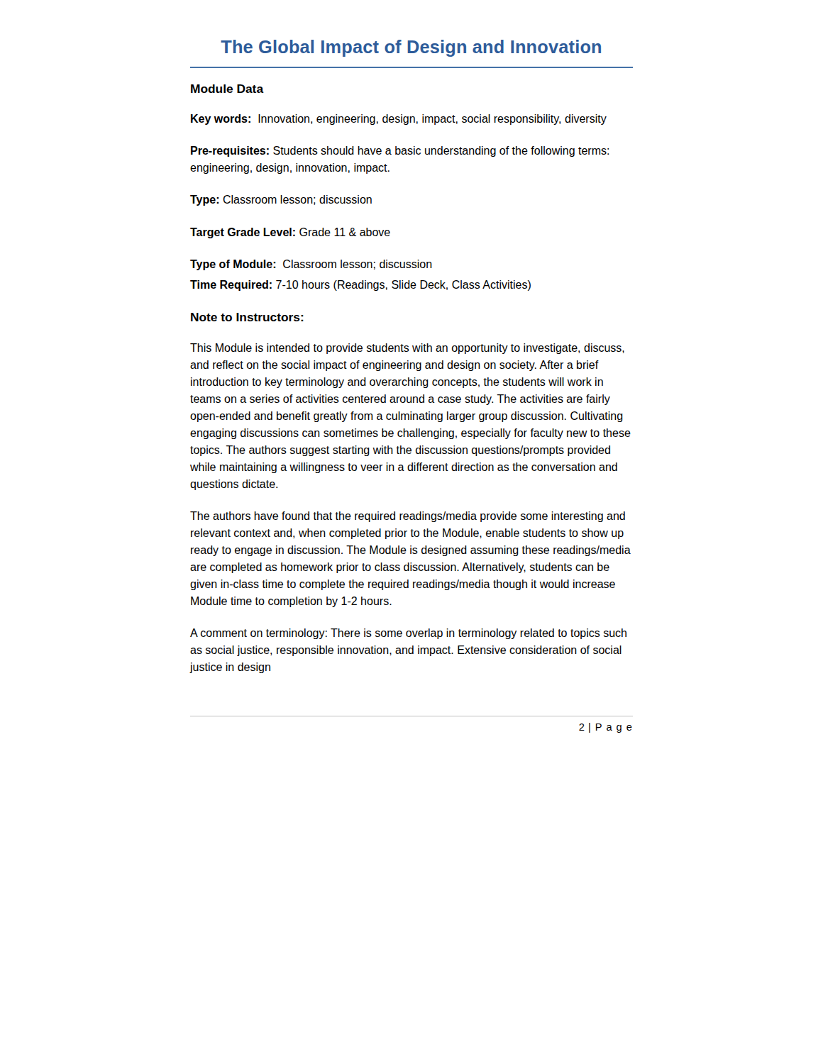The Global Impact of Design and Innovation
Module Data
Key words: Innovation, engineering, design, impact, social responsibility, diversity
Pre-requisites: Students should have a basic understanding of the following terms: engineering, design, innovation, impact.
Type: Classroom lesson; discussion
Target Grade Level: Grade 11 & above
Type of Module: Classroom lesson; discussion
Time Required: 7-10 hours (Readings, Slide Deck, Class Activities)
Note to Instructors:
This Module is intended to provide students with an opportunity to investigate, discuss, and reflect on the social impact of engineering and design on society. After a brief introduction to key terminology and overarching concepts, the students will work in teams on a series of activities centered around a case study. The activities are fairly open-ended and benefit greatly from a culminating larger group discussion. Cultivating engaging discussions can sometimes be challenging, especially for faculty new to these topics. The authors suggest starting with the discussion questions/prompts provided while maintaining a willingness to veer in a different direction as the conversation and questions dictate.
The authors have found that the required readings/media provide some interesting and relevant context and, when completed prior to the Module, enable students to show up ready to engage in discussion. The Module is designed assuming these readings/media are completed as homework prior to class discussion. Alternatively, students can be given in-class time to complete the required readings/media though it would increase Module time to completion by 1-2 hours.
A comment on terminology: There is some overlap in terminology related to topics such as social justice, responsible innovation, and impact. Extensive consideration of social justice in design
2 | P a g e